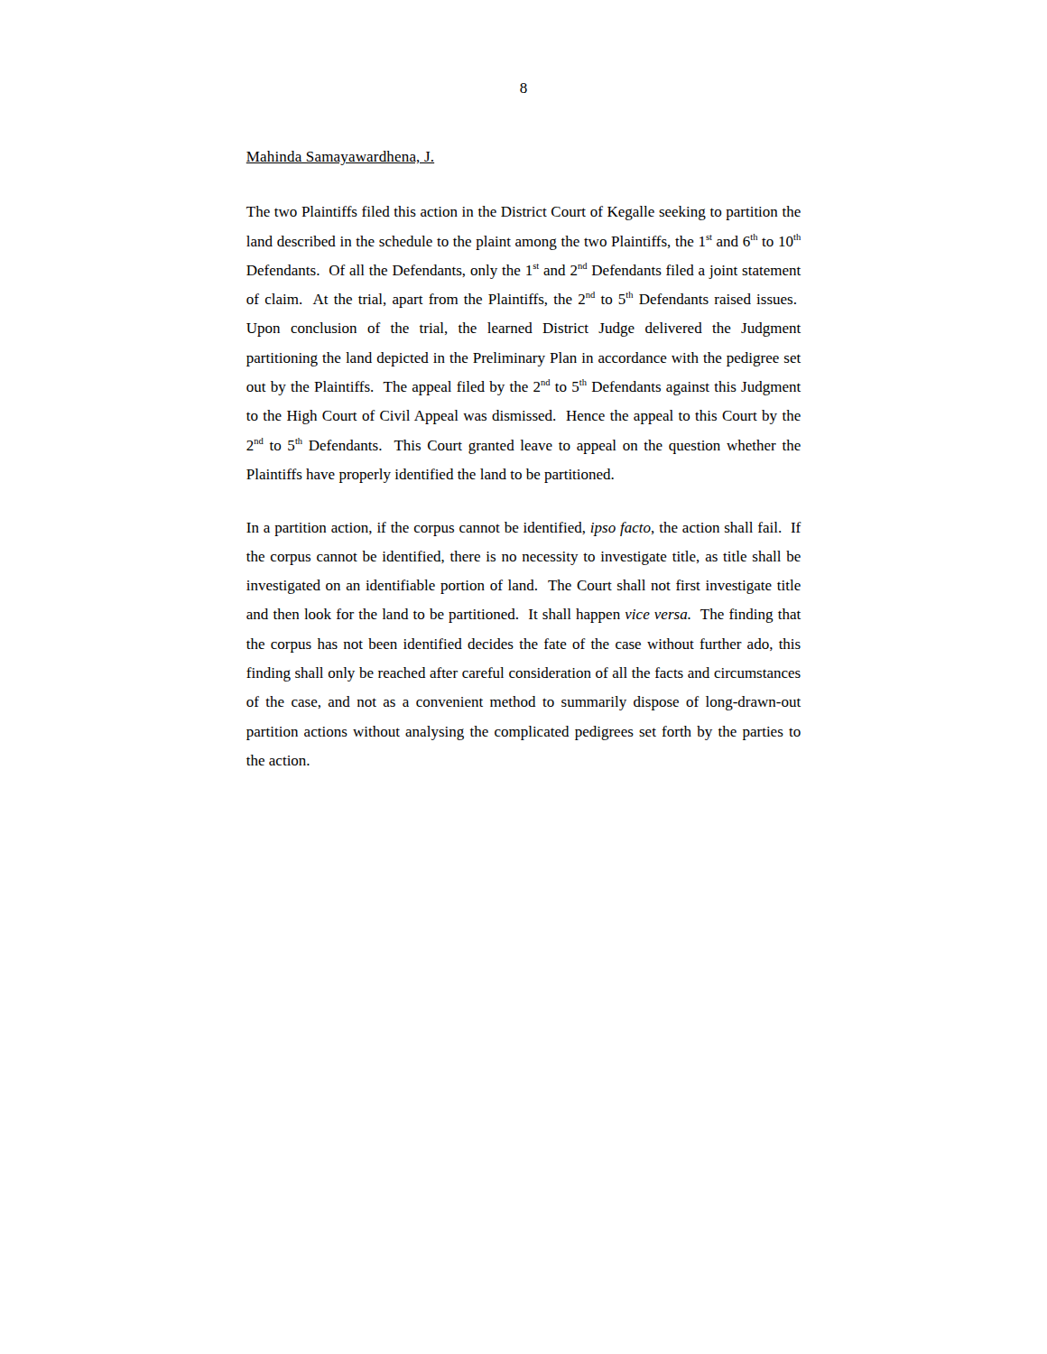8
Mahinda Samayawardhena, J.
The two Plaintiffs filed this action in the District Court of Kegalle seeking to partition the land described in the schedule to the plaint among the two Plaintiffs, the 1st and 6th to 10th Defendants. Of all the Defendants, only the 1st and 2nd Defendants filed a joint statement of claim. At the trial, apart from the Plaintiffs, the 2nd to 5th Defendants raised issues. Upon conclusion of the trial, the learned District Judge delivered the Judgment partitioning the land depicted in the Preliminary Plan in accordance with the pedigree set out by the Plaintiffs. The appeal filed by the 2nd to 5th Defendants against this Judgment to the High Court of Civil Appeal was dismissed. Hence the appeal to this Court by the 2nd to 5th Defendants. This Court granted leave to appeal on the question whether the Plaintiffs have properly identified the land to be partitioned.
In a partition action, if the corpus cannot be identified, ipso facto, the action shall fail. If the corpus cannot be identified, there is no necessity to investigate title, as title shall be investigated on an identifiable portion of land. The Court shall not first investigate title and then look for the land to be partitioned. It shall happen vice versa. The finding that the corpus has not been identified decides the fate of the case without further ado, this finding shall only be reached after careful consideration of all the facts and circumstances of the case, and not as a convenient method to summarily dispose of long-drawn-out partition actions without analysing the complicated pedigrees set forth by the parties to the action.